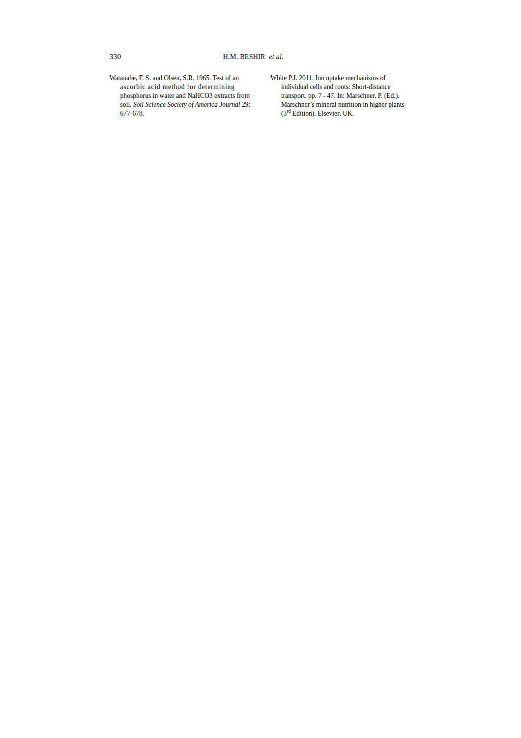330
H.M. BESHIR et al.
Watanabe, F. S. and Olsen, S.R. 1965. Test of an ascorbic acid method for determining phosphorus in water and NaHCO3 extracts from soil. Soil Science Society of America Journal 29: 677-678.
White P.J. 2011. Ion uptake mechanisms of individual cells and roots: Short-distance transport. pp. 7 - 47. In: Marschner, P. (Ed.). Marschner’s mineral nutrition in higher plants (3rd Edition). Elsevier, UK.